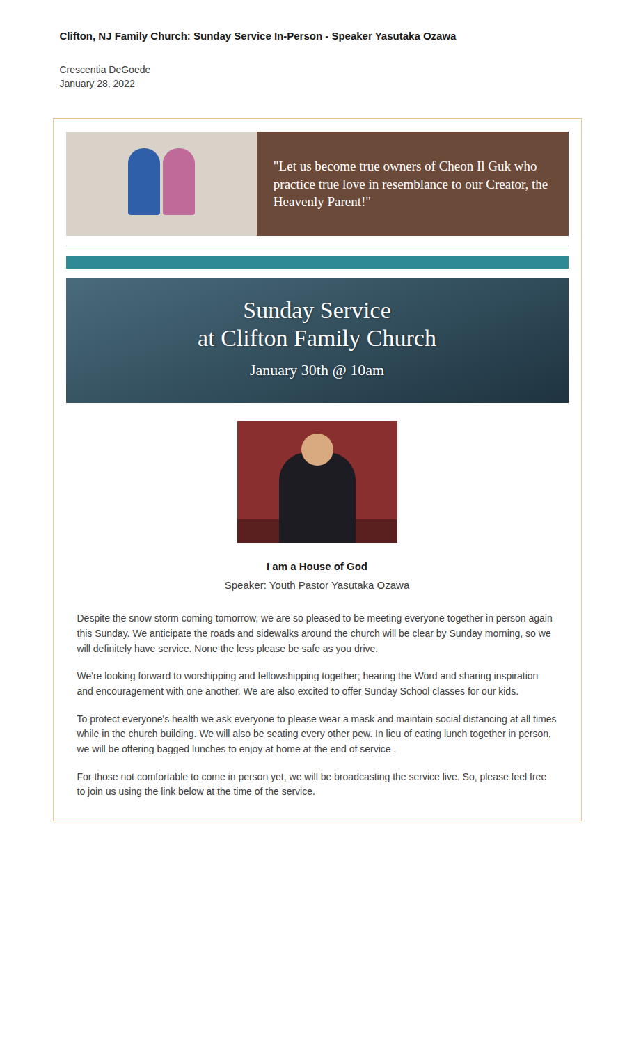Clifton, NJ Family Church: Sunday Service In-Person - Speaker Yasutaka Ozawa
Crescentia DeGoede
January 28, 2022
"Let us become true owners of Cheon Il Guk who practice true love in resemblance to our Creator, the Heavenly Parent!"
Sunday Service
at Clifton Family Church
January 30th @ 10am
I am a House of God
Speaker: Youth Pastor Yasutaka Ozawa
Despite the snow storm coming tomorrow, we are so pleased to be meeting everyone together in person again this Sunday. We anticipate the roads and sidewalks around the church will be clear by Sunday morning, so we will definitely have service. None the less please be safe as you drive.
We're looking forward to worshipping and fellowshipping together; hearing the Word and sharing inspiration and encouragement with one another. We are also excited to offer Sunday School classes for our kids.
To protect everyone's health we ask everyone to please wear a mask and maintain social distancing at all times while in the church building. We will also be seating every other pew. In lieu of eating lunch together in person, we will be offering bagged lunches to enjoy at home at the end of service .
For those not comfortable to come in person yet, we will be broadcasting the service live. So, please feel free to join us using the link below at the time of the service.